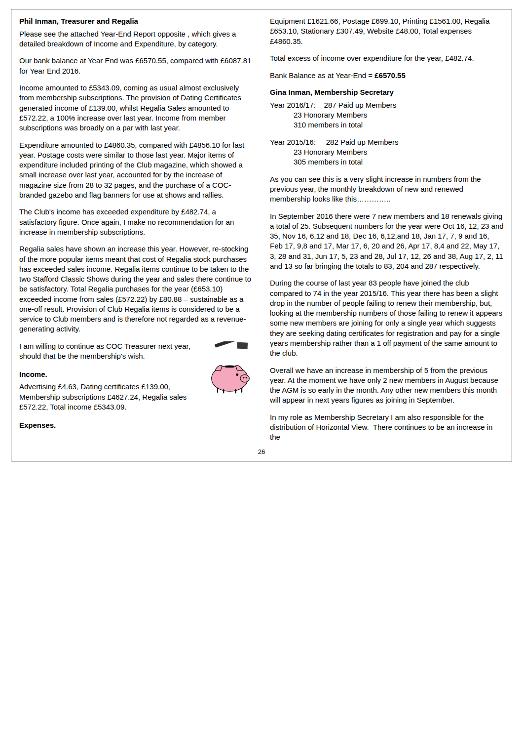Phil Inman, Treasurer and Regalia
Please see the attached Year-End Report opposite , which gives a detailed breakdown of Income and Expenditure, by category.
Our bank balance at Year End was £6570.55, compared with £6087.81 for Year End 2016.
Income amounted to £5343.09, coming as usual almost exclusively from membership subscriptions. The provision of Dating Certificates generated income of £139.00, whilst Regalia Sales amounted to £572.22, a 100% increase over last year. Income from member subscriptions was broadly on a par with last year.
Expenditure amounted to £4860.35, compared with £4856.10 for last year. Postage costs were similar to those last year. Major items of expenditure included printing of the Club magazine, which showed a small increase over last year, accounted for by the increase of magazine size from 28 to 32 pages, and the purchase of a COC-branded gazebo and flag banners for use at shows and rallies.
The Club's income has exceeded expenditure by £482.74, a satisfactory figure. Once again, I make no recommendation for an increase in membership subscriptions.
Regalia sales have shown an increase this year. However, re-stocking of the more popular items meant that cost of Regalia stock purchases has exceeded sales income. Regalia items continue to be taken to the two Stafford Classic Shows during the year and sales there continue to be satisfactory. Total Regalia purchases for the year (£653.10) exceeded income from sales (£572.22) by £80.88 – sustainable as a one-off result. Provision of Club Regalia items is considered to be a service to Club members and is therefore not regarded as a revenue-generating activity.
I am willing to continue as COC Treasurer next year, should that be the membership's wish.
Income.
Advertising £4.63, Dating certificates £139.00, Membership subscriptions £4627.24, Regalia sales £572.22, Total income £5343.09.
Expenses.
Equipment £1621.66, Postage £699.10, Printing £1561.00, Regalia £653.10, Stationary £307.49, Website £48.00, Total expenses £4860.35.
Total excess of income over expenditure for the year, £482.74.
Bank Balance as at Year-End = £6570.55
Gina Inman, Membership Secretary
Year 2016/17: 287 Paid up Members
23 Honorary Members
310 members in total
Year 2015/16: 282 Paid up Members
23 Honorary Members
305 members in total
As you can see this is a very slight increase in numbers from the previous year, the monthly breakdown of new and renewed membership looks like this…………..
In September 2016 there were 7 new members and 18 renewals giving a total of 25. Subsequent numbers for the year were Oct 16, 12, 23 and 35, Nov 16, 6,12 and 18, Dec 16, 6,12,and 18, Jan 17, 7, 9 and 16, Feb 17, 9,8 and 17, Mar 17, 6, 20 and 26, Apr 17, 8,4 and 22, May 17, 3, 28 and 31, Jun 17, 5, 23 and 28, Jul 17, 12, 26 and 38, Aug 17, 2, 11 and 13 so far bringing the totals to 83, 204 and 287 respectively.
During the course of last year 83 people have joined the club compared to 74 in the year 2015/16. This year there has been a slight drop in the number of people failing to renew their membership, but, looking at the membership numbers of those failing to renew it appears some new members are joining for only a single year which suggests they are seeking dating certificates for registration and pay for a single years membership rather than a 1 off payment of the same amount to the club.
Overall we have an increase in membership of 5 from the previous year. At the moment we have only 2 new members in August because the AGM is so early in the month. Any other new members this month will appear in next years figures as joining in September.
In my role as Membership Secretary I am also responsible for the distribution of Horizontal View. There continues to be an increase in the
26